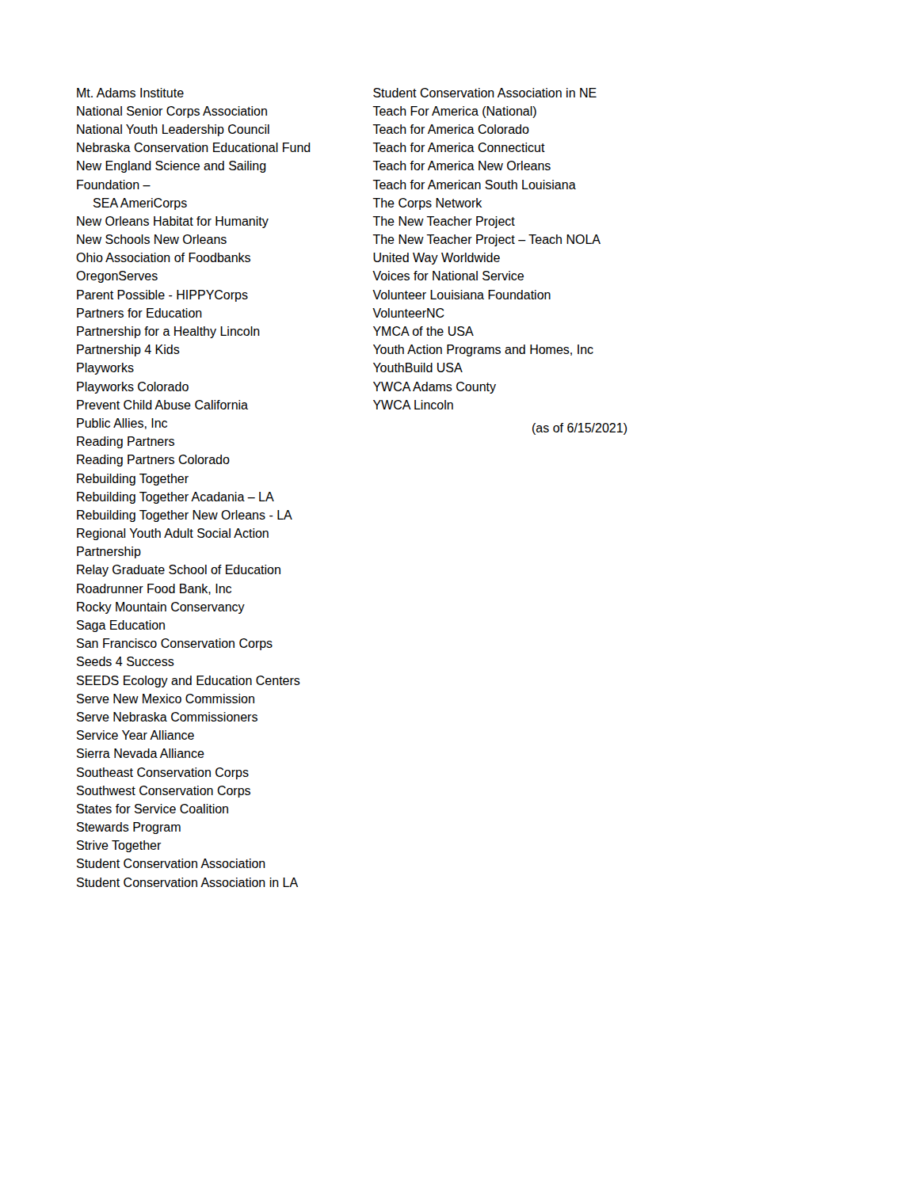Mt. Adams Institute
National Senior Corps Association
National Youth Leadership Council
Nebraska Conservation Educational Fund
New England Science and Sailing Foundation –
SEA AmeriCorps
New Orleans Habitat for Humanity
New Schools New Orleans
Ohio Association of Foodbanks
OregonServes
Parent Possible - HIPPYCorps
Partners for Education
Partnership for a Healthy Lincoln
Partnership 4 Kids
Playworks
Playworks Colorado
Prevent Child Abuse California
Public Allies, Inc
Reading Partners
Reading Partners Colorado
Rebuilding Together
Rebuilding Together Acadania – LA
Rebuilding Together New Orleans - LA
Regional Youth Adult Social Action Partnership
Relay Graduate School of Education
Roadrunner Food Bank, Inc
Rocky Mountain Conservancy
Saga Education
San Francisco Conservation Corps
Seeds 4 Success
SEEDS Ecology and Education Centers
Serve New Mexico Commission
Serve Nebraska Commissioners
Service Year Alliance
Sierra Nevada Alliance
Southeast Conservation Corps
Southwest Conservation Corps
States for Service Coalition
Stewards Program
Strive Together
Student Conservation Association
Student Conservation Association in LA
Student Conservation Association in NE
Teach For America (National)
Teach for America Colorado
Teach for America Connecticut
Teach for America New Orleans
Teach for American South Louisiana
The Corps Network
The New Teacher Project
The New Teacher Project – Teach NOLA
United Way Worldwide
Voices for National Service
Volunteer Louisiana Foundation
VolunteerNC
YMCA of the USA
Youth Action Programs and Homes, Inc
YouthBuild USA
YWCA Adams County
YWCA Lincoln
(as of 6/15/2021)